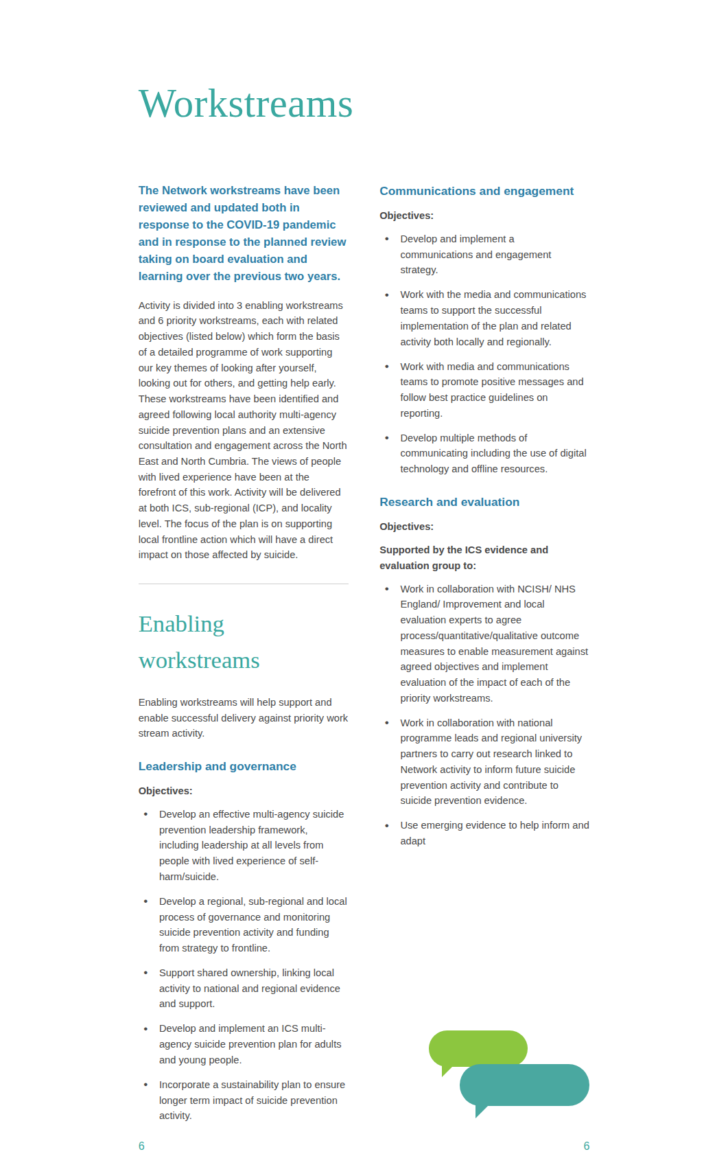Workstreams
The Network workstreams have been reviewed and updated both in response to the COVID-19 pandemic and in response to the planned review taking on board evaluation and learning over the previous two years.
Activity is divided into 3 enabling workstreams and 6 priority workstreams, each with related objectives (listed below) which form the basis of a detailed programme of work supporting our key themes of looking after yourself, looking out for others, and getting help early. These workstreams have been identified and agreed following local authority multi-agency suicide prevention plans and an extensive consultation and engagement across the North East and North Cumbria. The views of people with lived experience have been at the forefront of this work. Activity will be delivered at both ICS, sub-regional (ICP), and locality level. The focus of the plan is on supporting local frontline action which will have a direct impact on those affected by suicide.
Enabling workstreams
Enabling workstreams will help support and enable successful delivery against priority work stream activity.
Leadership and governance
Objectives:
Develop an effective multi-agency suicide prevention leadership framework, including leadership at all levels from people with lived experience of self-harm/suicide.
Develop a regional, sub-regional and local process of governance and monitoring suicide prevention activity and funding from strategy to frontline.
Support shared ownership, linking local activity to national and regional evidence and support.
Develop and implement an ICS multi-agency suicide prevention plan for adults and young people.
Incorporate a sustainability plan to ensure longer term impact of suicide prevention activity.
Communications and engagement
Objectives:
Develop and implement a communications and engagement strategy.
Work with the media and communications teams to support the successful implementation of the plan and related activity both locally and regionally.
Work with media and communications teams to promote positive messages and follow best practice guidelines on reporting.
Develop multiple methods of communicating including the use of digital technology and offline resources.
Research and evaluation
Objectives:
Supported by the ICS evidence and evaluation group to:
Work in collaboration with NCISH/ NHS England/ Improvement and local evaluation experts to agree process/quantitative/qualitative outcome measures to enable measurement against agreed objectives and implement evaluation of the impact of each of the priority workstreams.
Work in collaboration with national programme leads and regional university partners to carry out research linked to Network activity to inform future suicide prevention activity and contribute to suicide prevention evidence.
Use emerging evidence to help inform and adapt
6
6